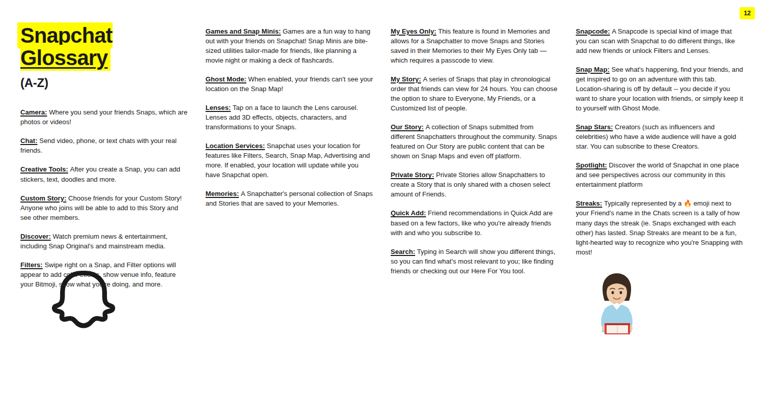12
Snapchat Glossary
(A-Z)
Camera:
Where you send your friends Snaps, which are photos or videos!
Chat:
Send video, phone, or text chats with your real friends.
Creative Tools:
After you create a Snap, you can add stickers, text, doodles and more.
Custom Story:
Choose friends for your Custom Story! Anyone who joins will be able to add to this Story and see other members.
Discover:
Watch premium news & entertainment, including Snap Original's and mainstream media.
Filters:
Swipe right on a Snap, and Filter options will appear to add color effects, show venue info, feature your Bitmoji, show what you're doing, and more.
Games and Snap Minis:
Games are a fun way to hang out with your friends on Snapchat! Snap Minis are bite-sized utilities tailor-made for friends, like planning a movie night or making a deck of flashcards.
Ghost Mode:
When enabled, your friends can't see your location on the Snap Map!
Lenses:
Tap on a face to launch the Lens carousel. Lenses add 3D effects, objects, characters, and transformations to your Snaps.
Location Services:
Snapchat uses your location for features like Filters, Search, Snap Map, Advertising and more. If enabled, your location will update while you have Snapchat open.
Memories:
A Snapchatter's personal collection of Snaps and Stories that are saved to your Memories.
My Eyes Only:
This feature is found in Memories and allows for a Snapchatter to move Snaps and Stories saved in their Memories to their My Eyes Only tab —which requires a passcode to view.
My Story:
A series of Snaps that play in chronological order that friends can view for 24 hours. You can choose the option to share to Everyone, My Friends, or a Customized list of people.
Our Story:
A collection of Snaps submitted from different Snapchatters throughout the community. Snaps featured on Our Story are public content that can be shown on Snap Maps and even off platform.
Private Story:
Private Stories allow Snapchatters to create a Story that is only shared with a chosen select amount of Friends.
Quick Add:
Friend recommendations in Quick Add are based on a few factors, like who you're already friends with and who you subscribe to.
Search:
Typing in Search will show you different things, so you can find what's most relevant to you; like finding friends or checking out our Here For You tool.
Snapcode:
A Snapcode is special kind of image that you can scan with Snapchat to do different things, like add new friends or unlock Filters and Lenses.
Snap Map:
See what's happening, find your friends, and get inspired to go on an adventure with this tab. Location-sharing is off by default -- you decide if you want to share your location with friends, or simply keep it to yourself with Ghost Mode.
Snap Stars:
Creators (such as influencers and celebrities) who have a wide audience will have a gold star. You can subscribe to these Creators.
Spotlight:
Discover the world of Snapchat in one place and see perspectives across our community in this entertainment platform
Streaks:
Typically represented by a 🔥 emoji next to your Friend's name in the Chats screen is a tally of how many days the streak (ie. Snaps exchanged with each other) has lasted. Snap Streaks are meant to be a fun, light-hearted way to recognize who you're Snapping with most!